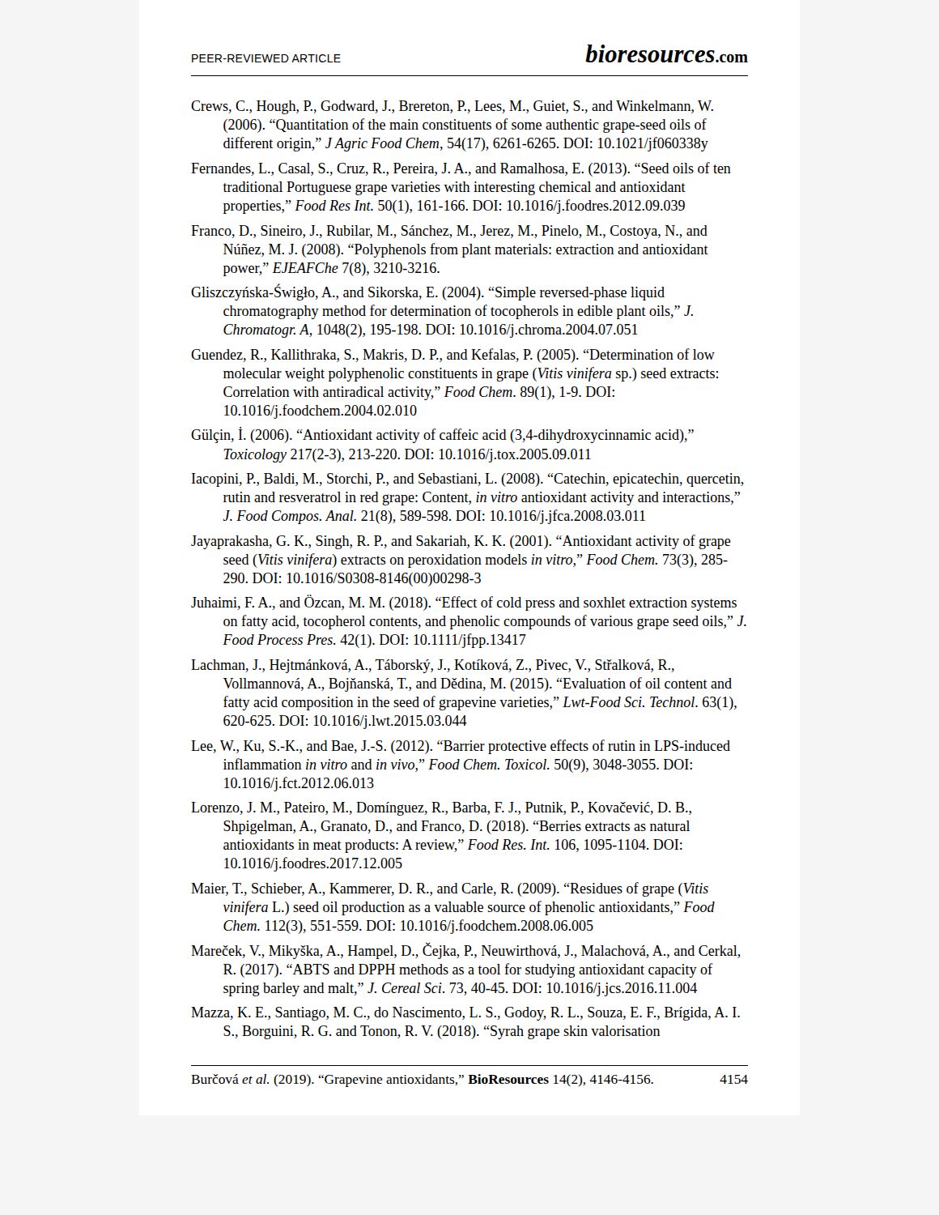PEER-REVIEWED ARTICLE
bioresources.com
Crews, C., Hough, P., Godward, J., Brereton, P., Lees, M., Guiet, S., and Winkelmann, W. (2006). “Quantitation of the main constituents of some authentic grape-seed oils of different origin,” J Agric Food Chem, 54(17), 6261-6265. DOI: 10.1021/jf060338y
Fernandes, L., Casal, S., Cruz, R., Pereira, J. A., and Ramalhosa, E. (2013). “Seed oils of ten traditional Portuguese grape varieties with interesting chemical and antioxidant properties,” Food Res Int. 50(1), 161-166. DOI: 10.1016/j.foodres.2012.09.039
Franco, D., Sineiro, J., Rubilar, M., Sánchez, M., Jerez, M., Pinelo, M., Costoya, N., and Núñez, M. J. (2008). “Polyphenols from plant materials: extraction and antioxidant power,” EJEAFChe 7(8), 3210-3216.
Gliszczyńska-Świgło, A., and Sikorska, E. (2004). “Simple reversed-phase liquid chromatography method for determination of tocopherols in edible plant oils,” J. Chromatogr. A, 1048(2), 195-198. DOI: 10.1016/j.chroma.2004.07.051
Guendez, R., Kallithraka, S., Makris, D. P., and Kefalas, P. (2005). “Determination of low molecular weight polyphenolic constituents in grape (Vitis vinifera sp.) seed extracts: Correlation with antiradical activity,” Food Chem. 89(1), 1-9. DOI: 10.1016/j.foodchem.2004.02.010
Gülçin, İ. (2006). “Antioxidant activity of caffeic acid (3,4-dihydroxycinnamic acid),” Toxicology 217(2-3), 213-220. DOI: 10.1016/j.tox.2005.09.011
Iacopini, P., Baldi, M., Storchi, P., and Sebastiani, L. (2008). “Catechin, epicatechin, quercetin, rutin and resveratrol in red grape: Content, in vitro antioxidant activity and interactions,” J. Food Compos. Anal. 21(8), 589-598. DOI: 10.1016/j.jfca.2008.03.011
Jayaprakasha, G. K., Singh, R. P., and Sakariah, K. K. (2001). “Antioxidant activity of grape seed (Vitis vinifera) extracts on peroxidation models in vitro,” Food Chem. 73(3), 285-290. DOI: 10.1016/S0308-8146(00)00298-3
Juhaimi, F. A., and Özcan, M. M. (2018). “Effect of cold press and soxhlet extraction systems on fatty acid, tocopherol contents, and phenolic compounds of various grape seed oils,” J. Food Process Pres. 42(1). DOI: 10.1111/jfpp.13417
Lachman, J., Hejtmánková, A., Táborský, J., Kotíková, Z., Pivec, V., Střalková, R., Vollmannová, A., Bojňanská, T., and Dědina, M. (2015). “Evaluation of oil content and fatty acid composition in the seed of grapevine varieties,” Lwt-Food Sci. Technol. 63(1), 620-625. DOI: 10.1016/j.lwt.2015.03.044
Lee, W., Ku, S.-K., and Bae, J.-S. (2012). “Barrier protective effects of rutin in LPS-induced inflammation in vitro and in vivo,” Food Chem. Toxicol. 50(9), 3048-3055. DOI: 10.1016/j.fct.2012.06.013
Lorenzo, J. M., Pateiro, M., Domínguez, R., Barba, F. J., Putnik, P., Kovačević, D. B., Shpigelman, A., Granato, D., and Franco, D. (2018). “Berries extracts as natural antioxidants in meat products: A review,” Food Res. Int. 106, 1095-1104. DOI: 10.1016/j.foodres.2017.12.005
Maier, T., Schieber, A., Kammerer, D. R., and Carle, R. (2009). “Residues of grape (Vitis vinifera L.) seed oil production as a valuable source of phenolic antioxidants,” Food Chem. 112(3), 551-559. DOI: 10.1016/j.foodchem.2008.06.005
Mareček, V., Mikyška, A., Hampel, D., Čejka, P., Neuwirthová, J., Malachová, A., and Cerkal, R. (2017). “ABTS and DPPH methods as a tool for studying antioxidant capacity of spring barley and malt,” J. Cereal Sci. 73, 40-45. DOI: 10.1016/j.jcs.2016.11.004
Mazza, K. E., Santiago, M. C., do Nascimento, L. S., Godoy, R. L., Souza, E. F., Brígida, A. I. S., Borguini, R. G. and Tonon, R. V. (2018). “Syrah grape skin valorisation
Burčová et al. (2019). “Grapevine antioxidants,” BioResources 14(2), 4146-4156.
4154